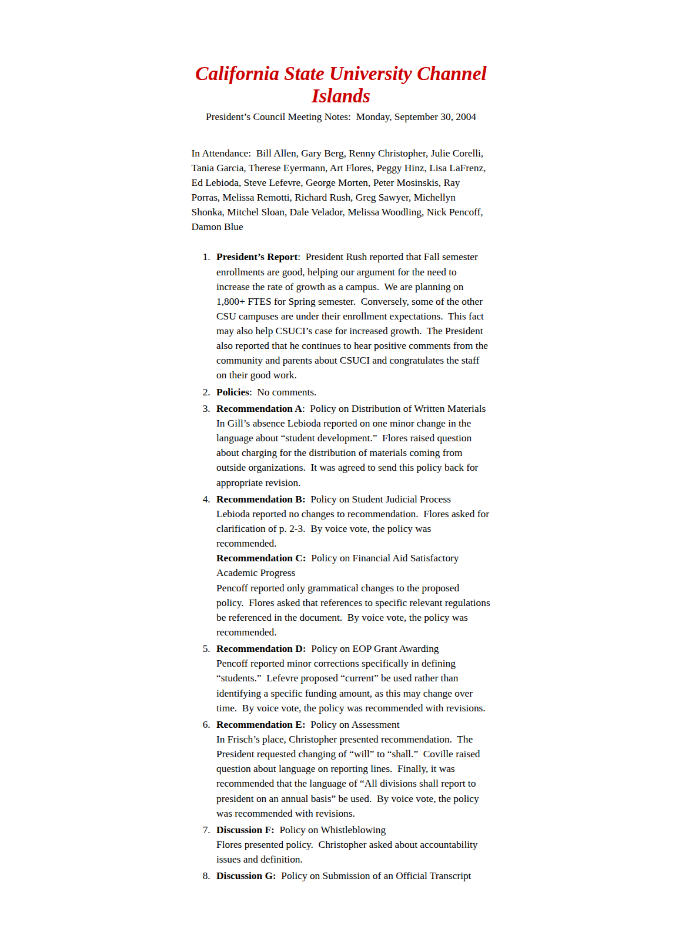California State University Channel Islands
President’s Council Meeting Notes: Monday, September 30, 2004
In Attendance: Bill Allen, Gary Berg, Renny Christopher, Julie Corelli, Tania Garcia, Therese Eyermann, Art Flores, Peggy Hinz, Lisa LaFrenz, Ed Lebioda, Steve Lefevre, George Morten, Peter Mosinskis, Ray Porras, Melissa Remotti, Richard Rush, Greg Sawyer, Michellyn Shonka, Mitchel Sloan, Dale Velador, Melissa Woodling, Nick Pencoff, Damon Blue
President’s Report: President Rush reported that Fall semester enrollments are good, helping our argument for the need to increase the rate of growth as a campus. We are planning on 1,800+ FTES for Spring semester. Conversely, some of the other CSU campuses are under their enrollment expectations. This fact may also help CSUCI’s case for increased growth. The President also reported that he continues to hear positive comments from the community and parents about CSUCI and congratulates the staff on their good work.
Policies: No comments.
Recommendation A: Policy on Distribution of Written Materials
In Gill’s absence Lebioda reported on one minor change in the language about “student development.” Flores raised question about charging for the distribution of materials coming from outside organizations. It was agreed to send this policy back for appropriate revision.
Recommendation B: Policy on Student Judicial Process
Lebioda reported no changes to recommendation. Flores asked for clarification of p. 2-3. By voice vote, the policy was recommended.
Recommendation C: Policy on Financial Aid Satisfactory Academic Progress
Pencoff reported only grammatical changes to the proposed policy. Flores asked that references to specific relevant regulations be referenced in the document. By voice vote, the policy was recommended.
Recommendation D: Policy on EOP Grant Awarding
Pencoff reported minor corrections specifically in defining “students.” Lefevre proposed “current” be used rather than identifying a specific funding amount, as this may change over time. By voice vote, the policy was recommended with revisions.
Recommendation E: Policy on Assessment
In Frisch’s place, Christopher presented recommendation. The President requested changing of “will” to “shall.” Coville raised question about language on reporting lines. Finally, it was recommended that the language of “All divisions shall report to president on an annual basis” be used. By voice vote, the policy was recommended with revisions.
Discussion F: Policy on Whistleblowing
Flores presented policy. Christopher asked about accountability issues and definition.
Discussion G: Policy on Submission of an Official Transcript